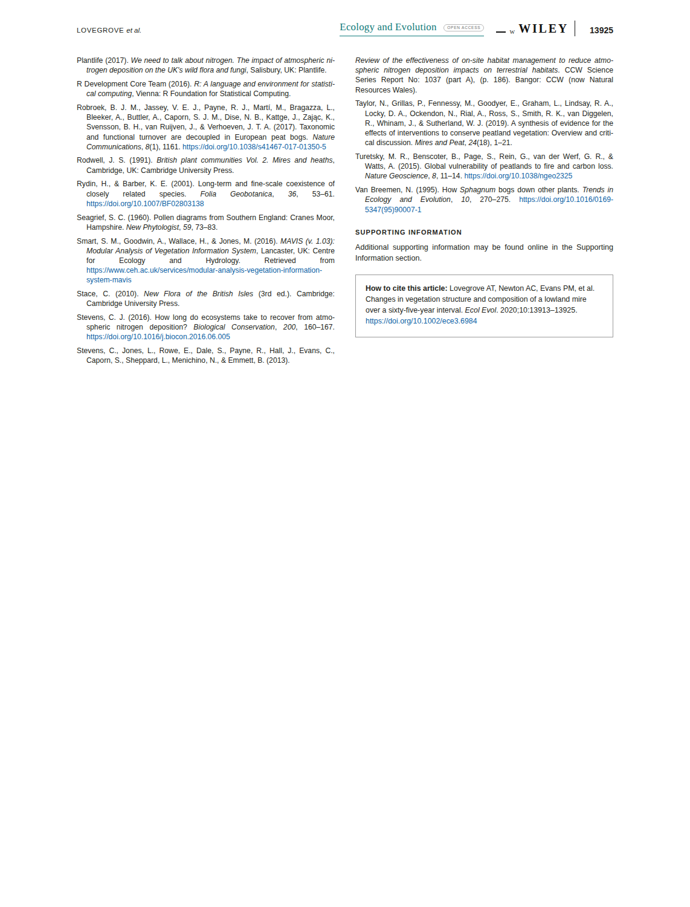Lovegrove et al.
Ecology and Evolution Open Access
W WILEY
13925
Plantlife (2017). We need to talk about nitrogen. The impact of atmospheric nitrogen deposition on the UK's wild flora and fungi, Salisbury, UK: Plantlife.
R Development Core Team (2016). R: A language and environment for statistical computing, Vienna: R Foundation for Statistical Computing.
Robroek, B. J. M., Jassey, V. E. J., Payne, R. J., Martí, M., Bragazza, L., Bleeker, A., Buttler, A., Caporn, S. J. M., Dise, N. B., Kattge, J., Zając, K., Svensson, B. H., van Ruijven, J., & Verhoeven, J. T. A. (2017). Taxonomic and functional turnover are decoupled in European peat bogs. Nature Communications, 8(1), 1161. https://doi.org/10.1038/s41467-017-01350-5
Rodwell, J. S. (1991). British plant communities Vol. 2. Mires and heaths, Cambridge, UK: Cambridge University Press.
Rydin, H., & Barber, K. E. (2001). Long-term and fine-scale coexistence of closely related species. Folia Geobotanica, 36, 53–61. https://doi.org/10.1007/BF02803138
Seagrief, S. C. (1960). Pollen diagrams from Southern England: Cranes Moor, Hampshire. New Phytologist, 59, 73–83.
Smart, S. M., Goodwin, A., Wallace, H., & Jones, M. (2016). MAVIS (v. 1.03): Modular Analysis of Vegetation Information System, Lancaster, UK: Centre for Ecology and Hydrology. Retrieved from https://www.ceh.ac.uk/services/modular-analysis-vegetation-information-system-mavis
Stace, C. (2010). New Flora of the British Isles (3rd ed.). Cambridge: Cambridge University Press.
Stevens, C. J. (2016). How long do ecosystems take to recover from atmospheric nitrogen deposition? Biological Conservation, 200, 160–167. https://doi.org/10.1016/j.biocon.2016.06.005
Stevens, C., Jones, L., Rowe, E., Dale, S., Payne, R., Hall, J., Evans, C., Caporn, S., Sheppard, L., Menichino, N., & Emmett, B. (2013).
Review of the effectiveness of on-site habitat management to reduce atmospheric nitrogen deposition impacts on terrestrial habitats. CCW Science Series Report No: 1037 (part A), (p. 186). Bangor: CCW (now Natural Resources Wales).
Taylor, N., Grillas, P., Fennessy, M., Goodyer, E., Graham, L., Lindsay, R. A., Locky, D. A., Ockendon, N., Rial, A., Ross, S., Smith, R. K., van Diggelen, R., Whinam, J., & Sutherland, W. J. (2019). A synthesis of evidence for the effects of interventions to conserve peatland vegetation: Overview and critical discussion. Mires and Peat, 24(18), 1–21.
Turetsky, M. R., Benscoter, B., Page, S., Rein, G., van der Werf, G. R., & Watts, A. (2015). Global vulnerability of peatlands to fire and carbon loss. Nature Geoscience, 8, 11–14. https://doi.org/10.1038/ngeo2325
Van Breemen, N. (1995). How Sphagnum bogs down other plants. Trends in Ecology and Evolution, 10, 270–275. https://doi.org/10.1016/0169-5347(95)90007-1
Supporting Information
Additional supporting information may be found online in the Supporting Information section.
How to cite this article: Lovegrove AT, Newton AC, Evans PM, et al. Changes in vegetation structure and composition of a lowland mire over a sixty-five-year interval. Ecol Evol. 2020;10:13913–13925. https://doi.org/10.1002/ece3.6984